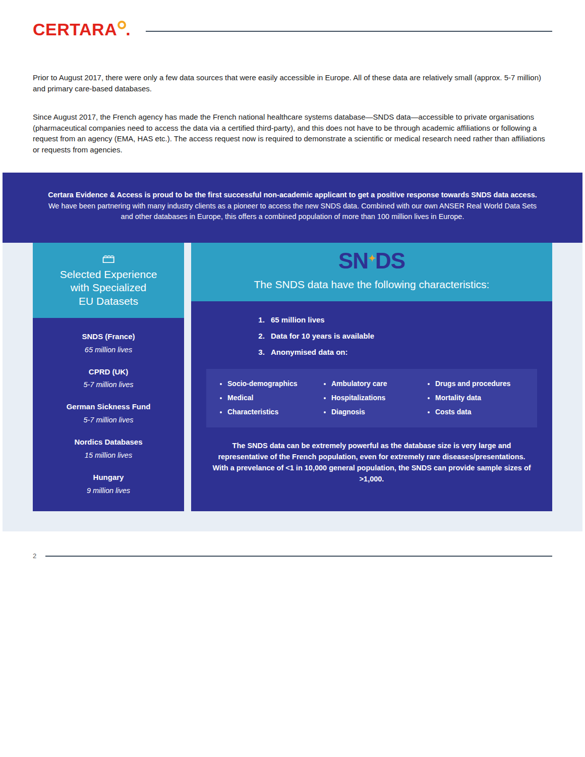CERTARA .
Prior to August 2017, there were only a few data sources that were easily accessible in Europe. All of these data are relatively small (approx. 5-7 million) and primary care-based databases.
Since August 2017, the French agency has made the French national healthcare systems database—SNDS data—accessible to private organisations (pharmaceutical companies need to access the data via a certified third-party), and this does not have to be through academic affiliations or following a request from an agency (EMA, HAS etc.). The access request now is required to demonstrate a scientific or medical research need rather than affiliations or requests from agencies.
Certara Evidence & Access is proud to be the first successful non-academic applicant to get a positive response towards SNDS data access. We have been partnering with many industry clients as a pioneer to access the new SNDS data. Combined with our own ANSER Real World Data Sets and other databases in Europe, this offers a combined population of more than 100 million lives in Europe.
🗃
Selected Experience
with Specialized
EU Datasets
SNDS (France) 65 million lives
CPRD (UK) 5-7 million lives
German Sickness Fund 5-7 million lives
Nordics Databases 15 million lives
Hungary 9 million lives
SN✦DS
The SNDS data have the following characteristics:
65 million lives
Data for 10 years is available
Anonymised data on:
Socio-demographics
Medical
Characteristics
Ambulatory care
Hospitalizations
Diagnosis
Drugs and procedures
Mortality data
Costs data
The SNDS data can be extremely powerful as the database size is very large and representative of the French population, even for extremely rare diseases/presentations. With a prevelance of <1 in 10,000 general population, the SNDS can provide sample sizes of >1,000.
2